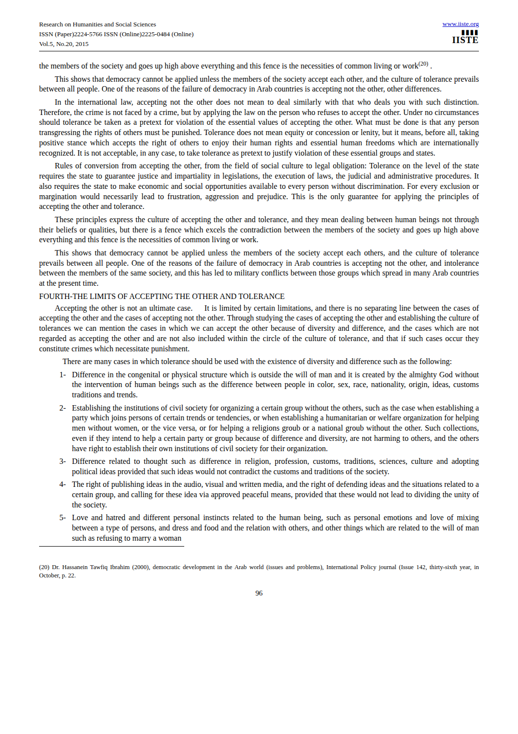Research on Humanities and Social Sciences
ISSN (Paper)2224-5766 ISSN (Online)2225-0484 (Online)
Vol.5, No.20, 2015
www.iiste.org ▮▮▮▮IISTE
the members of the society and goes up high above everything and this fence is the necessities of common living or work(20) .
This shows that democracy cannot be applied unless the members of the society accept each other, and the culture of tolerance prevails between all people. One of the reasons of the failure of democracy in Arab countries is accepting not the other, other differences.
In the international law, accepting not the other does not mean to deal similarly with that who deals you with such distinction. Therefore, the crime is not faced by a crime, but by applying the law on the person who refuses to accept the other. Under no circumstances should tolerance be taken as a pretext for violation of the essential values of accepting the other. What must be done is that any person transgressing the rights of others must be punished. Tolerance does not mean equity or concession or lenity, but it means, before all, taking positive stance which accepts the right of others to enjoy their human rights and essential human freedoms which are internationally recognized. It is not acceptable, in any case, to take tolerance as pretext to justify violation of these essential groups and states.
Rules of conversion from accepting the other, from the field of social culture to legal obligation: Tolerance on the level of the state requires the state to guarantee justice and impartiality in legislations, the execution of laws, the judicial and administrative procedures. It also requires the state to make economic and social opportunities available to every person without discrimination. For every exclusion or margination would necessarily lead to frustration, aggression and prejudice. This is the only guarantee for applying the principles of accepting the other and tolerance.
These principles express the culture of accepting the other and tolerance, and they mean dealing between human beings not through their beliefs or qualities, but there is a fence which excels the contradiction between the members of the society and goes up high above everything and this fence is the necessities of common living or work.
This shows that democracy cannot be applied unless the members of the society accept each others, and the culture of tolerance prevails between all people. One of the reasons of the failure of democracy in Arab countries is accepting not the other, and intolerance between the members of the same society, and this has led to military conflicts between those groups which spread in many Arab countries at the present time.
FOURTH-THE LIMITS OF ACCEPTING THE OTHER AND TOLERANCE
Accepting the other is not an ultimate case. It is limited by certain limitations, and there is no separating line between the cases of accepting the other and the cases of accepting not the other. Through studying the cases of accepting the other and establishing the culture of tolerances we can mention the cases in which we can accept the other because of diversity and difference, and the cases which are not regarded as accepting the other and are not also included within the circle of the culture of tolerance, and that if such cases occur they constitute crimes which necessitate punishment.
There are many cases in which tolerance should be used with the existence of diversity and difference such as the following:
Difference in the congenital or physical structure which is outside the will of man and it is created by the almighty God without the intervention of human beings such as the difference between people in color, sex, race, nationality, origin, ideas, customs traditions and trends.
Establishing the institutions of civil society for organizing a certain group without the others, such as the case when establishing a party which joins persons of certain trends or tendencies, or when establishing a humanitarian or welfare organization for helping men without women, or the vice versa, or for helping a religions groub or a national groub without the other. Such collections, even if they intend to help a certain party or group because of difference and diversity, are not harming to others, and the others have right to establish their own institutions of civil society for their organization.
Difference related to thought such as difference in religion, profession, customs, traditions, sciences, culture and adopting political ideas provided that such ideas would not contradict the customs and traditions of the society.
The right of publishing ideas in the audio, visual and written media, and the right of defending ideas and the situations related to a certain group, and calling for these idea via approved peaceful means, provided that these would not lead to dividing the unity of the society.
Love and hatred and different personal instincts related to the human being, such as personal emotions and love of mixing between a type of persons, and dress and food and the relation with others, and other things which are related to the will of man such as refusing to marry a woman
(20) Dr. Hassanein Tawfiq Ibrahim (2000), democratic development in the Arab world (issues and problems), International Policy journal (Issue 142, thirty-sixth year, in October, p. 22.
96